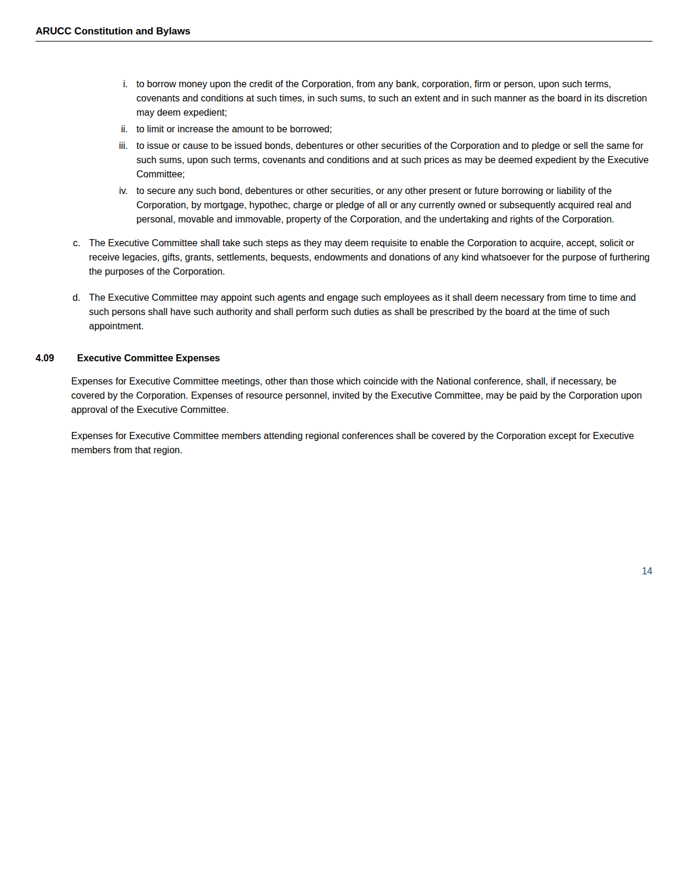ARUCC Constitution and Bylaws
to borrow money upon the credit of the Corporation, from any bank, corporation, firm or person, upon such terms, covenants and conditions at such times, in such sums, to such an extent and in such manner as the board in its discretion may deem expedient;
to limit or increase the amount to be borrowed;
to issue or cause to be issued bonds, debentures or other securities of the Corporation and to pledge or sell the same for such sums, upon such terms, covenants and conditions and at such prices as may be deemed expedient by the Executive Committee;
to secure any such bond, debentures or other securities, or any other present or future borrowing or liability of the Corporation, by mortgage, hypothec, charge or pledge of all or any currently owned or subsequently acquired real and personal, movable and immovable, property of the Corporation, and the undertaking and rights of the Corporation.
The Executive Committee shall take such steps as they may deem requisite to enable the Corporation to acquire, accept, solicit or receive legacies, gifts, grants, settlements, bequests, endowments and donations of any kind whatsoever for the purpose of furthering the purposes of the Corporation.
The Executive Committee may appoint such agents and engage such employees as it shall deem necessary from time to time and such persons shall have such authority and shall perform such duties as shall be prescribed by the board at the time of such appointment.
4.09 Executive Committee Expenses
Expenses for Executive Committee meetings, other than those which coincide with the National conference, shall, if necessary, be covered by the Corporation. Expenses of resource personnel, invited by the Executive Committee, may be paid by the Corporation upon approval of the Executive Committee.
Expenses for Executive Committee members attending regional conferences shall be covered by the Corporation except for Executive members from that region.
14